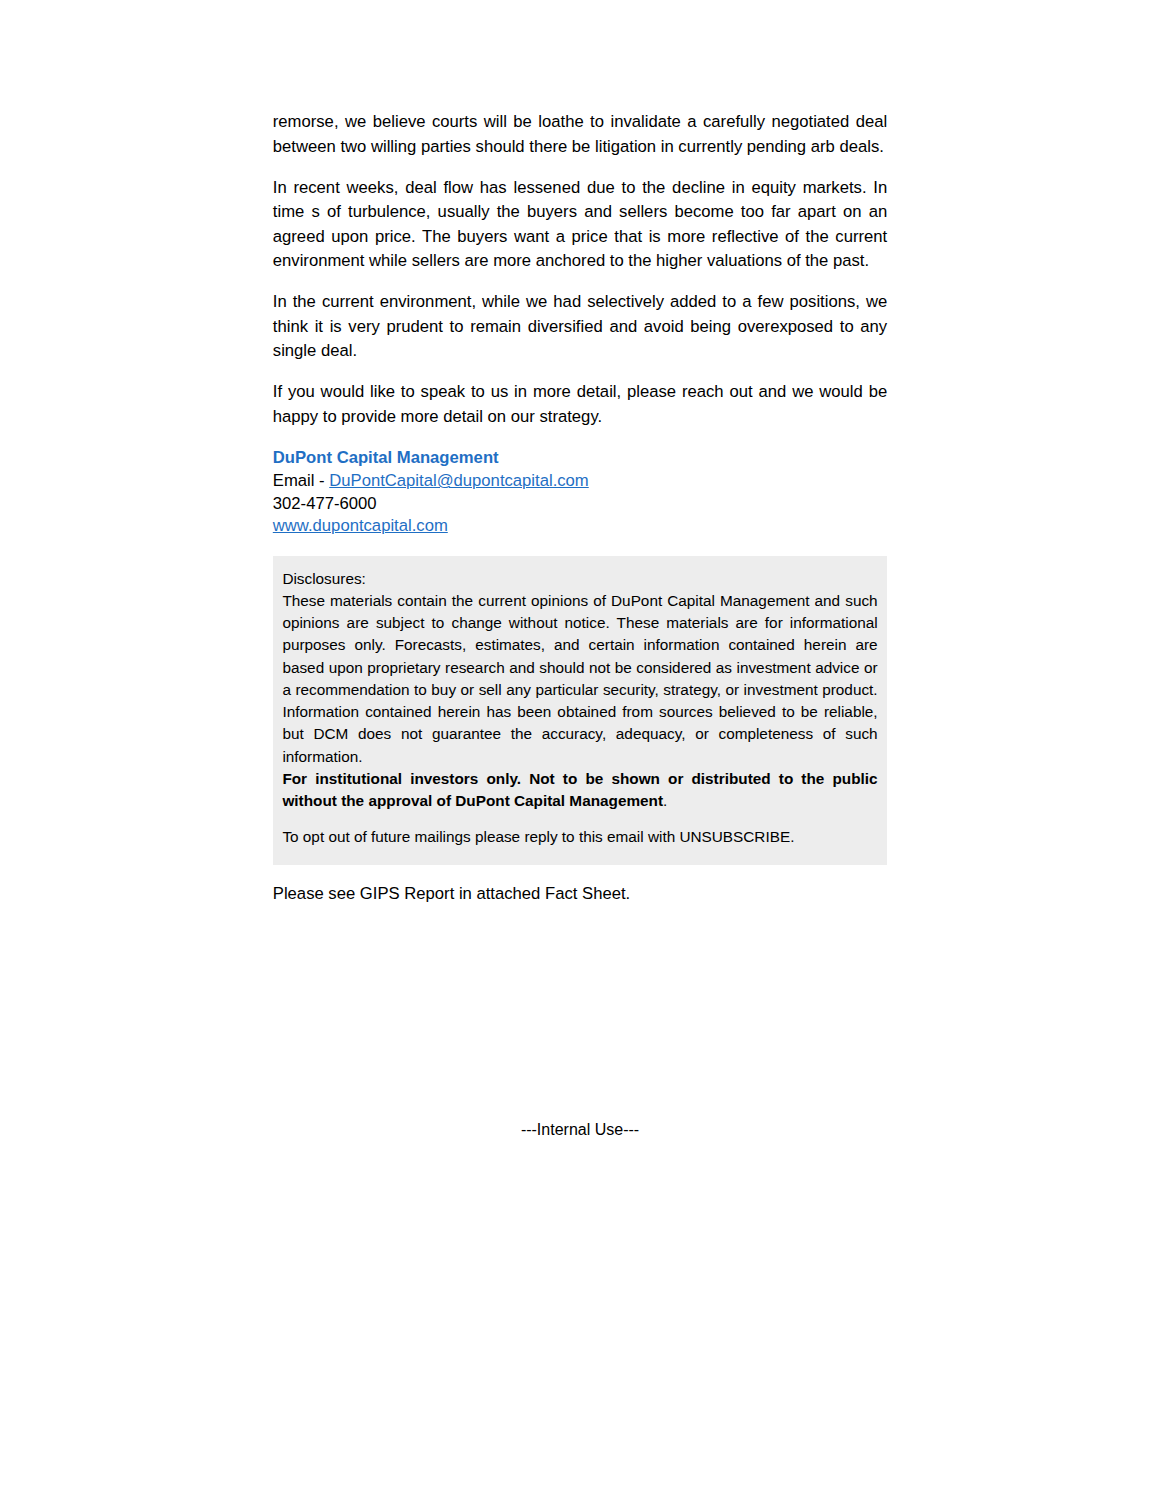remorse, we believe courts will be loathe to invalidate a carefully negotiated deal between two willing parties should there be litigation in currently pending arb deals.
In recent weeks, deal flow has lessened due to the decline in equity markets. In time s of turbulence, usually the buyers and sellers become too far apart on an agreed upon price. The buyers want a price that is more reflective of the current environment while sellers are more anchored to the higher valuations of the past.
In the current environment, while we had selectively added to a few positions, we think it is very prudent to remain diversified and avoid being overexposed to any single deal.
If you would like to speak to us in more detail, please reach out and we would be happy to provide more detail on our strategy.
DuPont Capital Management
Email - DuPontCapital@dupontcapital.com
302-477-6000
www.dupontcapital.com
Disclosures:
These materials contain the current opinions of DuPont Capital Management and such opinions are subject to change without notice. These materials are for informational purposes only. Forecasts, estimates, and certain information contained herein are based upon proprietary research and should not be considered as investment advice or a recommendation to buy or sell any particular security, strategy, or investment product. Information contained herein has been obtained from sources believed to be reliable, but DCM does not guarantee the accuracy, adequacy, or completeness of such information.
For institutional investors only. Not to be shown or distributed to the public without the approval of DuPont Capital Management.
To opt out of future mailings please reply to this email with UNSUBSCRIBE.
Please see GIPS Report in attached Fact Sheet.
---Internal Use---